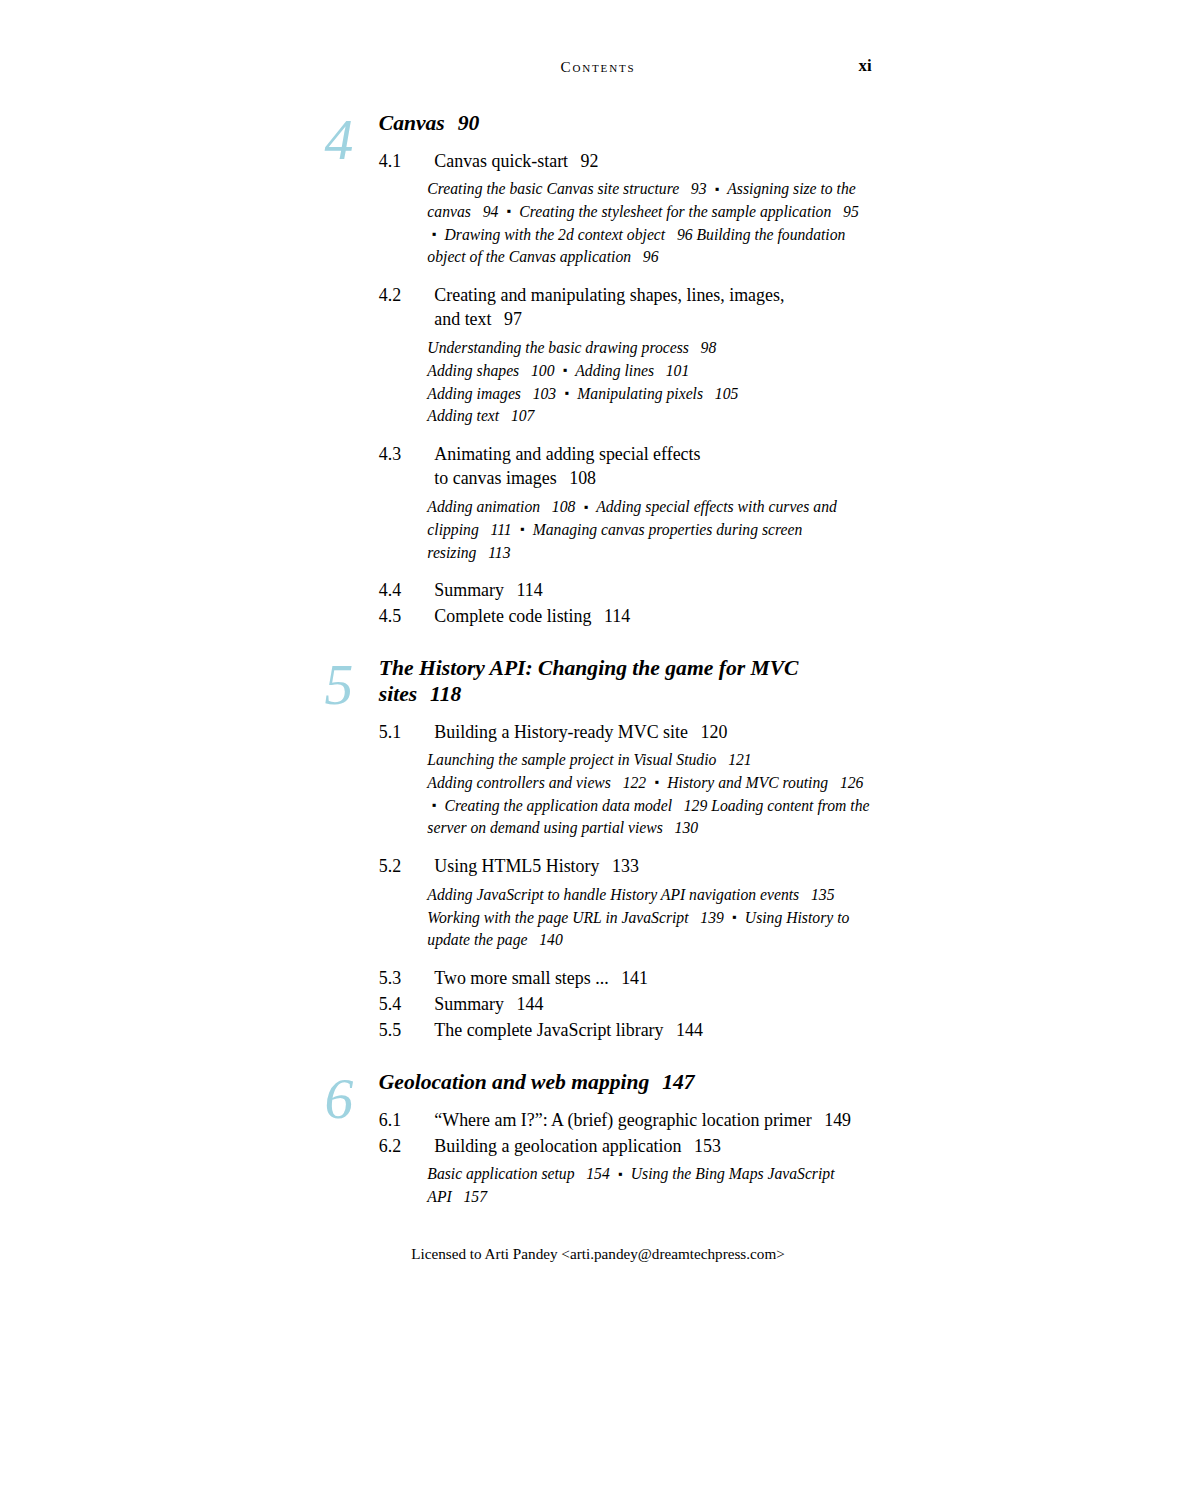Contents xi
4
Canvas90
4.1 Canvas quick-start92
Creating the basic Canvas site structure 93 ▪ Assigning size to the canvas 94 ▪ Creating the stylesheet for the sample application 95 ▪ Drawing with the 2d context object 96 Building the foundation object of the Canvas application 96
4.2 Creating and manipulating shapes, lines, images,
and text97
Understanding the basic drawing process 98
Adding shapes 100 ▪ Adding lines 101
Adding images 103 ▪ Manipulating pixels 105
Adding text 107
4.3 Animating and adding special effects
to canvas images108
Adding animation 108 ▪ Adding special effects with curves and clipping 111 ▪ Managing canvas properties during screen resizing 113
4.4 Summary114
4.5 Complete code listing114
5
The History API: Changing the game for MVC sites118
5.1 Building a History-ready MVC site120
Launching the sample project in Visual Studio 121
Adding controllers and views 122 ▪ History and MVC routing 126 ▪ Creating the application data model 129 Loading content from the server on demand using partial views 130
5.2 Using HTML5 History133
Adding JavaScript to handle History API navigation events 135
Working with the page URL in JavaScript 139 ▪ Using History to update the page 140
5.3 Two more small steps ...141
5.4 Summary144
5.5 The complete JavaScript library144
6
Geolocation and web mapping147
6.1 “Where am I?”: A (brief) geographic location primer149
6.2 Building a geolocation application153
Basic application setup 154 ▪ Using the Bing Maps JavaScript API 157
Licensed to Arti Pandey <arti.pandey@dreamtechpress.com>